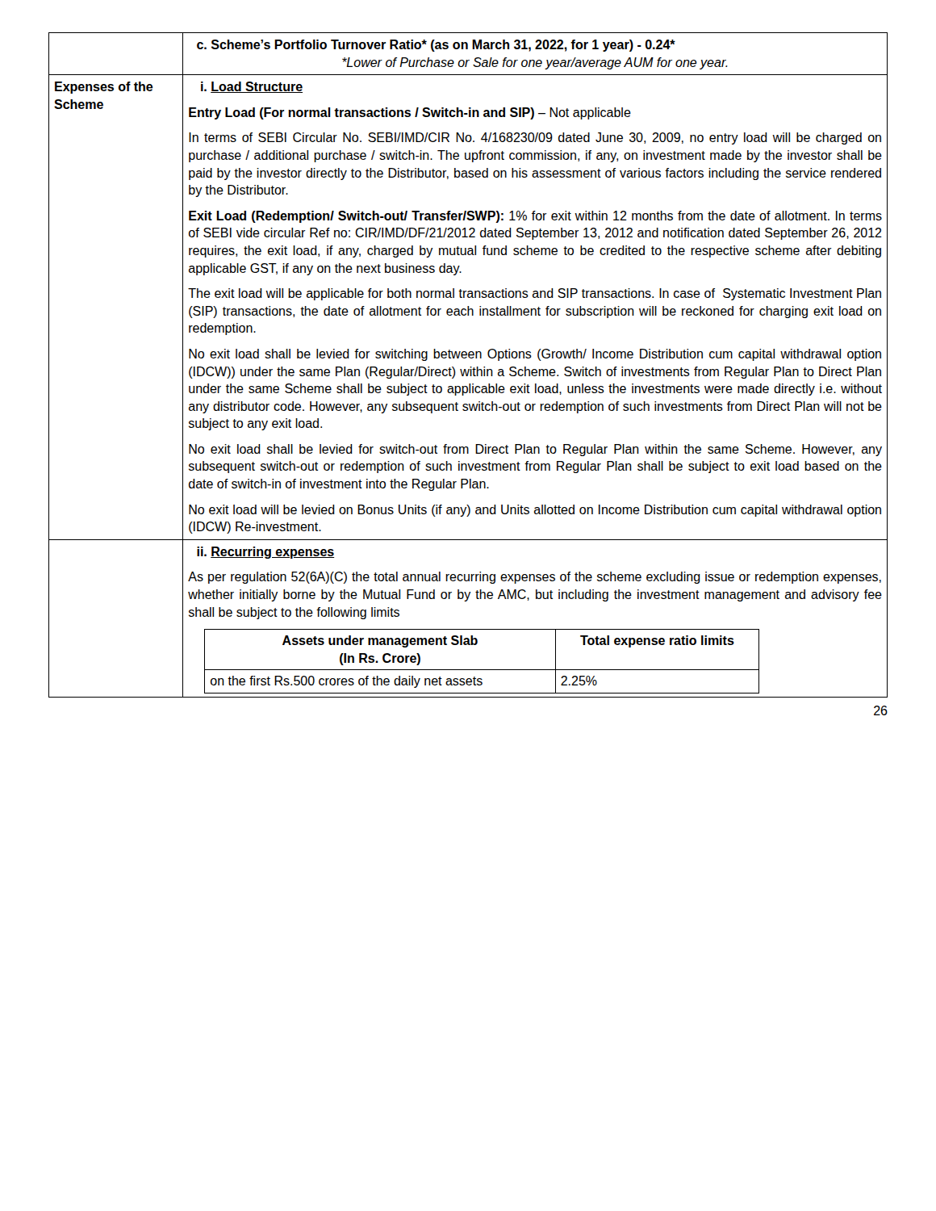| | Scheme’s Portfolio Turnover Ratio* (as on March 31, 2022, for 1 year) - 0.24* *Lower of Purchase or Sale for one year/average AUM for one year. |
| Expenses of the Scheme | Load Structure Entry Load (For normal transactions / Switch-in and SIP) – Not applicable In terms of SEBI Circular No. SEBI/IMD/CIR No. 4/168230/09 dated June 30, 2009, no entry load will be charged on purchase / additional purchase / switch-in. The upfront commission, if any, on investment made by the investor shall be paid by the investor directly to the Distributor, based on his assessment of various factors including the service rendered by the Distributor. Exit Load (Redemption/ Switch-out/ Transfer/SWP): 1% for exit within 12 months from the date of allotment. In terms of SEBI vide circular Ref no: CIR/IMD/DF/21/2012 dated September 13, 2012 and notification dated September 26, 2012 requires, the exit load, if any, charged by mutual fund scheme to be credited to the respective scheme after debiting applicable GST, if any on the next business day. The exit load will be applicable for both normal transactions and SIP transactions. In case of Systematic Investment Plan (SIP) transactions, the date of allotment for each installment for subscription will be reckoned for charging exit load on redemption. No exit load shall be levied for switching between Options (Growth/ Income Distribution cum capital withdrawal option (IDCW)) under the same Plan (Regular/Direct) within a Scheme. Switch of investments from Regular Plan to Direct Plan under the same Scheme shall be subject to applicable exit load, unless the investments were made directly i.e. without any distributor code. However, any subsequent switch-out or redemption of such investments from Direct Plan will not be subject to any exit load. No exit load shall be levied for switch-out from Direct Plan to Regular Plan within the same Scheme. However, any subsequent switch-out or redemption of such investment from Regular Plan shall be subject to exit load based on the date of switch-in of investment into the Regular Plan. No exit load will be levied on Bonus Units (if any) and Units allotted on Income Distribution cum capital withdrawal option (IDCW) Re-investment. |
| | Recurring expenses As per regulation 52(6A)(C) the total annual recurring expenses of the scheme excluding issue or redemption expenses, whether initially borne by the Mutual Fund or by the AMC, but including the investment management and advisory fee shall be subject to the following limits / Assets under management Slab (In Rs. Crore) / Total expense ratio limits / / --- / --- / / on the first Rs.500 crores of the daily net assets / 2.25% / |
26